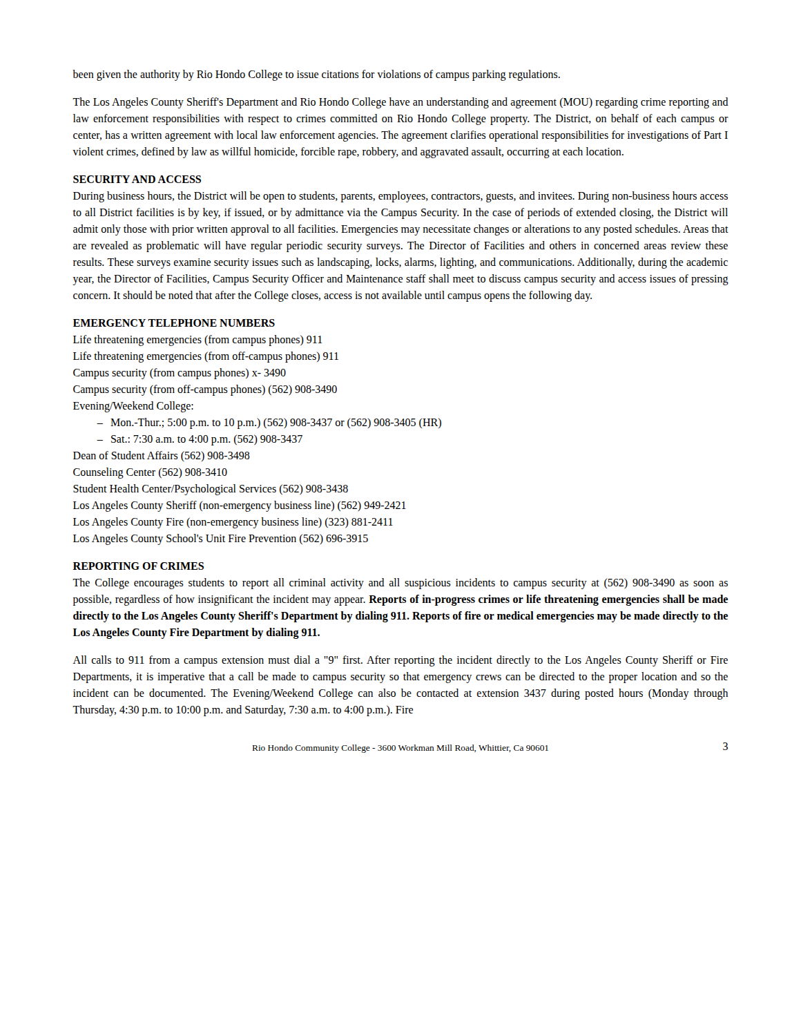been given the authority by Rio Hondo College to issue citations for violations of campus parking regulations.
The Los Angeles County Sheriff's Department and Rio Hondo College have an understanding and agreement (MOU) regarding crime reporting and law enforcement responsibilities with respect to crimes committed on Rio Hondo College property. The District, on behalf of each campus or center, has a written agreement with local law enforcement agencies. The agreement clarifies operational responsibilities for investigations of Part I violent crimes, defined by law as willful homicide, forcible rape, robbery, and aggravated assault, occurring at each location.
Security and Access
During business hours, the District will be open to students, parents, employees, contractors, guests, and invitees. During non-business hours access to all District facilities is by key, if issued, or by admittance via the Campus Security. In the case of periods of extended closing, the District will admit only those with prior written approval to all facilities. Emergencies may necessitate changes or alterations to any posted schedules. Areas that are revealed as problematic will have regular periodic security surveys. The Director of Facilities and others in concerned areas review these results. These surveys examine security issues such as landscaping, locks, alarms, lighting, and communications. Additionally, during the academic year, the Director of Facilities, Campus Security Officer and Maintenance staff shall meet to discuss campus security and access issues of pressing concern. It should be noted that after the College closes, access is not available until campus opens the following day.
Emergency Telephone Numbers
Life threatening emergencies (from campus phones) 911
Life threatening emergencies (from off-campus phones) 911
Campus security (from campus phones) x- 3490
Campus security (from off-campus phones) (562) 908-3490
Evening/Weekend College:
Mon.-Thur.; 5:00 p.m. to 10 p.m.) (562) 908-3437 or (562) 908-3405 (HR)
Sat.: 7:30 a.m. to 4:00 p.m. (562) 908-3437
Dean of Student Affairs (562) 908-3498
Counseling Center (562) 908-3410
Student Health Center/Psychological Services (562) 908-3438
Los Angeles County Sheriff (non-emergency business line) (562) 949-2421
Los Angeles County Fire (non-emergency business line) (323) 881-2411
Los Angeles County School's Unit Fire Prevention (562) 696-3915
Reporting of Crimes
The College encourages students to report all criminal activity and all suspicious incidents to campus security at (562) 908-3490 as soon as possible, regardless of how insignificant the incident may appear. Reports of in-progress crimes or life threatening emergencies shall be made directly to the Los Angeles County Sheriff's Department by dialing 911. Reports of fire or medical emergencies may be made directly to the Los Angeles County Fire Department by dialing 911.
All calls to 911 from a campus extension must dial a "9" first. After reporting the incident directly to the Los Angeles County Sheriff or Fire Departments, it is imperative that a call be made to campus security so that emergency crews can be directed to the proper location and so the incident can be documented. The Evening/Weekend College can also be contacted at extension 3437 during posted hours (Monday through Thursday, 4:30 p.m. to 10:00 p.m. and Saturday, 7:30 a.m. to 4:00 p.m.). Fire
Rio Hondo Community College - 3600 Workman Mill Road, Whittier, Ca 90601 3